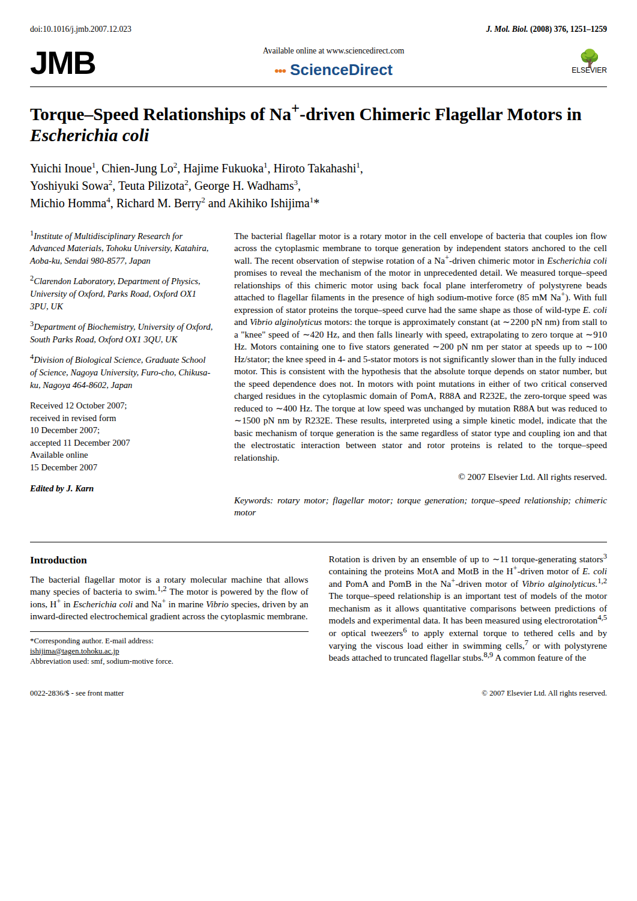doi:10.1016/j.jmb.2007.12.023
J. Mol. Biol. (2008) 376, 1251–1259
JMB
Available online at www.sciencedirect.com
••• ScienceDirect
🌳 ELSEVIER
Torque–Speed Relationships of Na+-driven Chimeric Flagellar Motors in Escherichia coli
Yuichi Inoue1, Chien-Jung Lo2, Hajime Fukuoka1, Hiroto Takahashi1,
Yoshiyuki Sowa2, Teuta Pilizota2, George H. Wadhams3,
Michio Homma4, Richard M. Berry2 and Akihiko Ishijima1*
1Institute of Multidisciplinary Research for Advanced Materials, Tohoku University, Katahira, Aoba-ku, Sendai 980-8577, Japan
2Clarendon Laboratory, Department of Physics, University of Oxford, Parks Road, Oxford OX1 3PU, UK
3Department of Biochemistry, University of Oxford, South Parks Road, Oxford OX1 3QU, UK
4Division of Biological Science, Graduate School of Science, Nagoya University, Furo-cho, Chikusa-ku, Nagoya 464-8602, Japan
Received 12 October 2007;
received in revised form
10 December 2007;
accepted 11 December 2007
Available online
15 December 2007
Edited by J. Karn
The bacterial flagellar motor is a rotary motor in the cell envelope of bacteria that couples ion flow across the cytoplasmic membrane to torque generation by independent stators anchored to the cell wall. The recent observation of stepwise rotation of a Na+-driven chimeric motor in Escherichia coli promises to reveal the mechanism of the motor in unprecedented detail. We measured torque–speed relationships of this chimeric motor using back focal plane interferometry of polystyrene beads attached to flagellar filaments in the presence of high sodium-motive force (85 mM Na+). With full expression of stator proteins the torque–speed curve had the same shape as those of wild-type E. coli and Vibrio alginolyticus motors: the torque is approximately constant (at ∼2200 pN nm) from stall to a "knee" speed of ∼420 Hz, and then falls linearly with speed, extrapolating to zero torque at ∼910 Hz. Motors containing one to five stators generated ∼200 pN nm per stator at speeds up to ∼100 Hz/stator; the knee speed in 4- and 5-stator motors is not significantly slower than in the fully induced motor. This is consistent with the hypothesis that the absolute torque depends on stator number, but the speed dependence does not. In motors with point mutations in either of two critical conserved charged residues in the cytoplasmic domain of PomA, R88A and R232E, the zero-torque speed was reduced to ∼400 Hz. The torque at low speed was unchanged by mutation R88A but was reduced to ∼1500 pN nm by R232E. These results, interpreted using a simple kinetic model, indicate that the basic mechanism of torque generation is the same regardless of stator type and coupling ion and that the electrostatic interaction between stator and rotor proteins is related to the torque–speed relationship.
© 2007 Elsevier Ltd. All rights reserved.
Keywords: rotary motor; flagellar motor; torque generation; torque–speed relationship; chimeric motor
Introduction
The bacterial flagellar motor is a rotary molecular machine that allows many species of bacteria to swim.1,2 The motor is powered by the flow of ions, H+ in Escherichia coli and Na+ in marine Vibrio species, driven by an inward-directed electrochemical gradient across the cytoplasmic membrane.
*Corresponding author. E-mail address:
ishijima@tagen.tohoku.ac.jp
Abbreviation used: smf, sodium-motive force.
Rotation is driven by an ensemble of up to ∼11 torque-generating stators3 containing the proteins MotA and MotB in the H+-driven motor of E. coli and PomA and PomB in the Na+-driven motor of Vibrio alginolyticus.1,2 The torque–speed relationship is an important test of models of the motor mechanism as it allows quantitative comparisons between predictions of models and experimental data. It has been measured using electrorotation4,5 or optical tweezers6 to apply external torque to tethered cells and by varying the viscous load either in swimming cells,7 or with polystyrene beads attached to truncated flagellar stubs.8,9 A common feature of the
0022-2836/$ - see front matter
© 2007 Elsevier Ltd. All rights reserved.